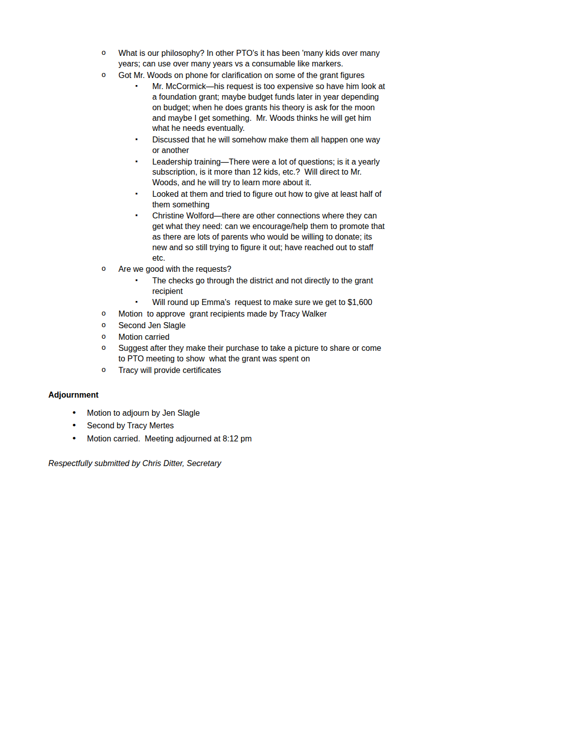What is our philosophy? In other PTO's it has been 'many kids over many years; can use over many years vs a consumable like markers.
Got Mr. Woods on phone for clarification on some of the grant figures
Mr. McCormick—his request is too expensive so have him look at a foundation grant; maybe budget funds later in year depending on budget; when he does grants his theory is ask for the moon and maybe I get something. Mr. Woods thinks he will get him what he needs eventually.
Discussed that he will somehow make them all happen one way or another
Leadership training—There were a lot of questions; is it a yearly subscription, is it more than 12 kids, etc.? Will direct to Mr. Woods, and he will try to learn more about it.
Looked at them and tried to figure out how to give at least half of them something
Christine Wolford—there are other connections where they can get what they need: can we encourage/help them to promote that as there are lots of parents who would be willing to donate; its new and so still trying to figure it out; have reached out to staff etc.
Are we good with the requests?
The checks go through the district and not directly to the grant recipient
Will round up Emma's request to make sure we get to $1,600
Motion to approve grant recipients made by Tracy Walker
Second Jen Slagle
Motion carried
Suggest after they make their purchase to take a picture to share or come to PTO meeting to show what the grant was spent on
Tracy will provide certificates
Adjournment
Motion to adjourn by Jen Slagle
Second by Tracy Mertes
Motion carried. Meeting adjourned at 8:12 pm
Respectfully submitted by Chris Ditter, Secretary